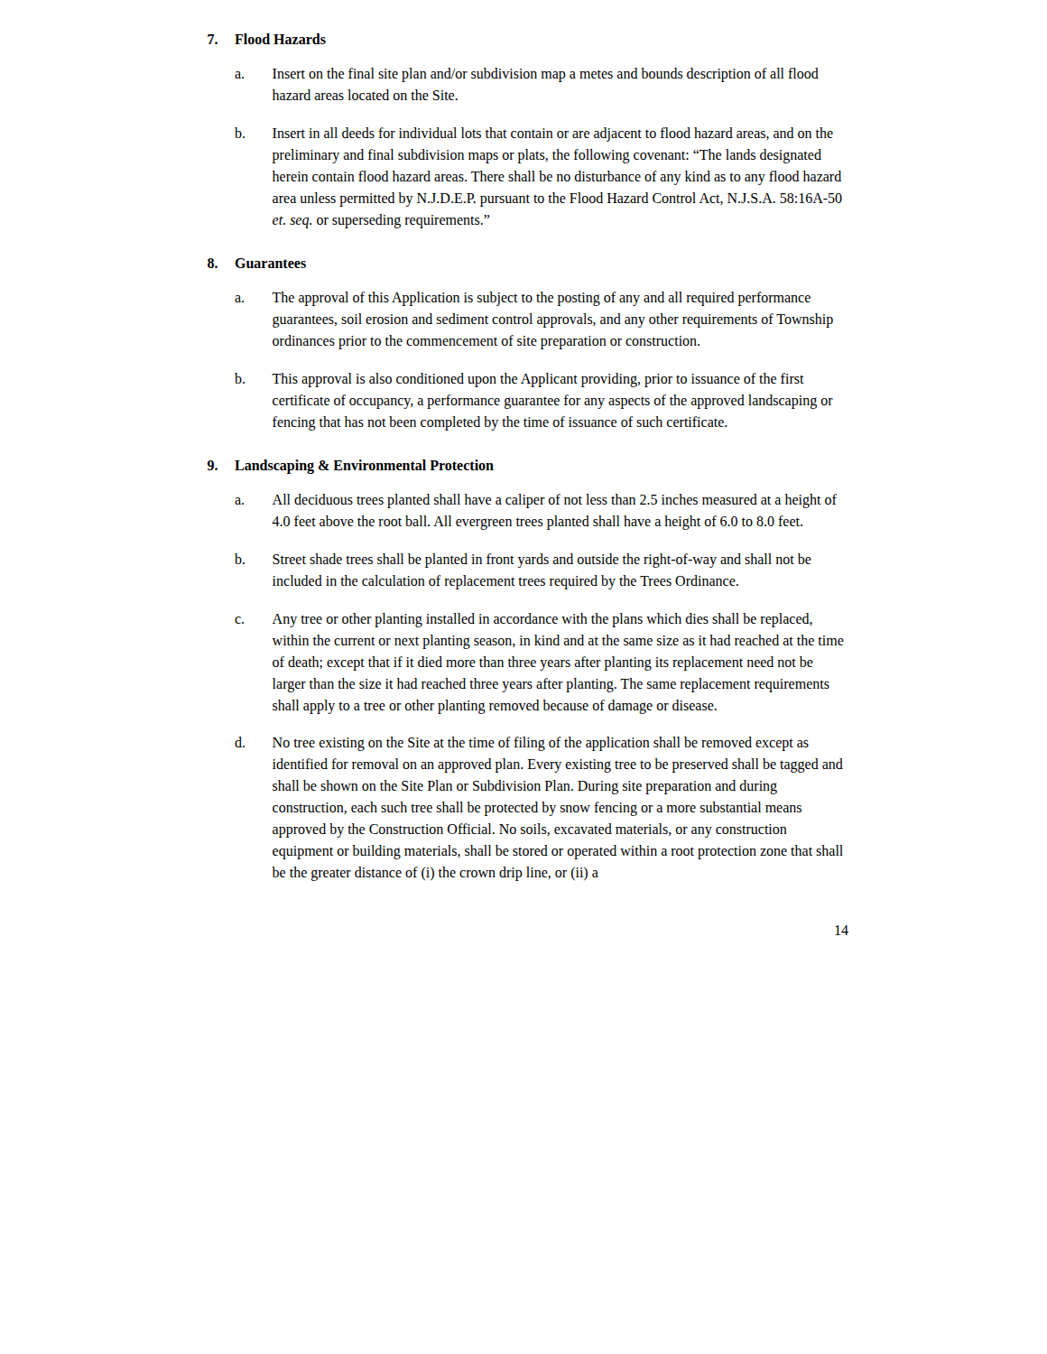Conditions of Approval, Sections 7 through 9
Flood Hazards
Insert on the final site plan and/or subdivision map a metes and bounds description of all flood hazard areas located on the Site.
Insert in all deeds for individual lots that contain or are adjacent to flood hazard areas, and on the preliminary and final subdivision maps or plats, the following covenant: “The lands designated herein contain flood hazard areas. There shall be no disturbance of any kind as to any flood hazard area unless permitted by N.J.D.E.P. pursuant to the Flood Hazard Control Act, N.J.S.A. 58:16A-50 et. seq. or superseding requirements.”
Guarantees
The approval of this Application is subject to the posting of any and all required performance guarantees, soil erosion and sediment control approvals, and any other requirements of Township ordinances prior to the commencement of site preparation or construction.
This approval is also conditioned upon the Applicant providing, prior to issuance of the first certificate of occupancy, a performance guarantee for any aspects of the approved landscaping or fencing that has not been completed by the time of issuance of such certificate.
Landscaping & Environmental Protection
All deciduous trees planted shall have a caliper of not less than 2.5 inches measured at a height of 4.0 feet above the root ball. All evergreen trees planted shall have a height of 6.0 to 8.0 feet.
Street shade trees shall be planted in front yards and outside the right-of-way and shall not be included in the calculation of replacement trees required by the Trees Ordinance.
Any tree or other planting installed in accordance with the plans which dies shall be replaced, within the current or next planting season, in kind and at the same size as it had reached at the time of death; except that if it died more than three years after planting its replacement need not be larger than the size it had reached three years after planting. The same replacement requirements shall apply to a tree or other planting removed because of damage or disease.
No tree existing on the Site at the time of filing of the application shall be removed except as identified for removal on an approved plan. Every existing tree to be preserved shall be tagged and shall be shown on the Site Plan or Subdivision Plan. During site preparation and during construction, each such tree shall be protected by snow fencing or a more substantial means approved by the Construction Official. No soils, excavated materials, or any construction equipment or building materials, shall be stored or operated within a root protection zone that shall be the greater distance of (i) the crown drip line, or (ii) a
14